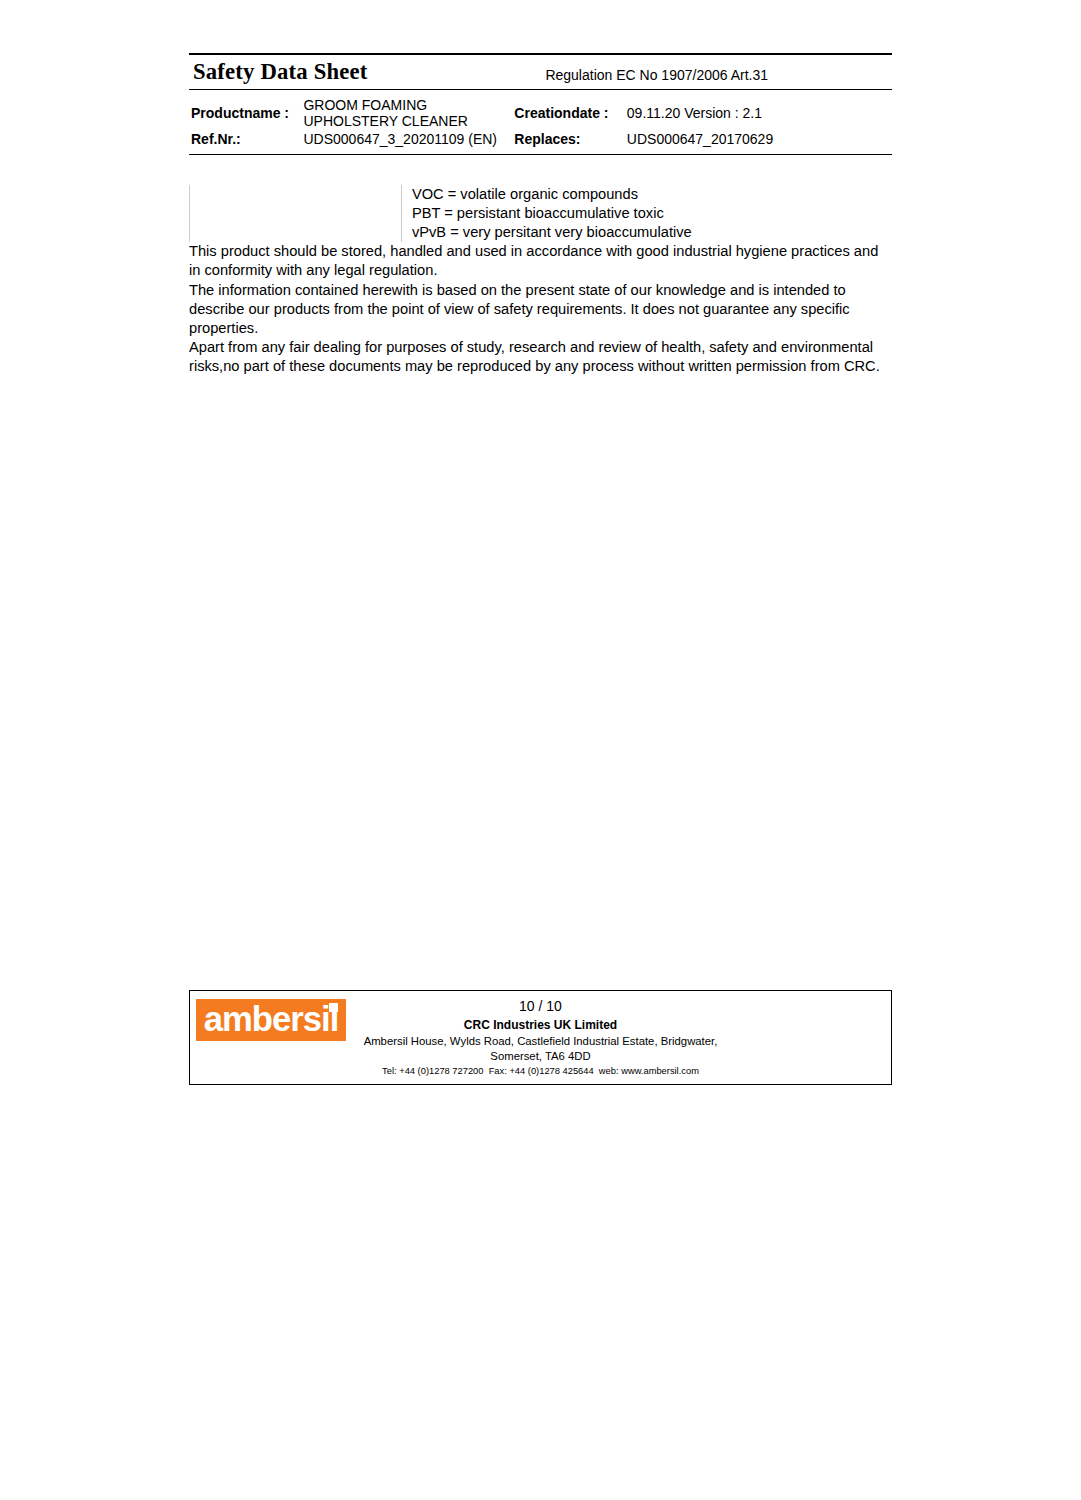Safety Data Sheet
Regulation EC No 1907/2006 Art.31
| Productname : | GROOM FOAMING UPHOLSTERY CLEANER | Creationdate : | 09.11.20 Version : 2.1 |
| Ref.Nr.: | UDS000647_3_20201109 (EN) | Replaces: | UDS000647_20170629 |
VOC = volatile organic compounds
PBT = persistant bioaccumulative toxic
vPvB = very persitant very bioaccumulative
This product should be stored, handled and used in accordance with good industrial hygiene practices and in conformity with any legal regulation.
The information contained herewith is based on the present state of our knowledge and is intended to describe our products from the point of view of safety requirements. It does not guarantee any specific properties.
Apart from any fair dealing for purposes of study, research and review of health, safety and environmental risks,no part of these documents may be reproduced by any process without written permission from CRC.
ambersil
10 / 10
CRC Industries UK Limited
Ambersil House, Wylds Road, Castlefield Industrial Estate, Bridgwater,
Somerset, TA6 4DD
Tel: +44 (0)1278 727200 Fax: +44 (0)1278 425644 web: www.ambersil.com